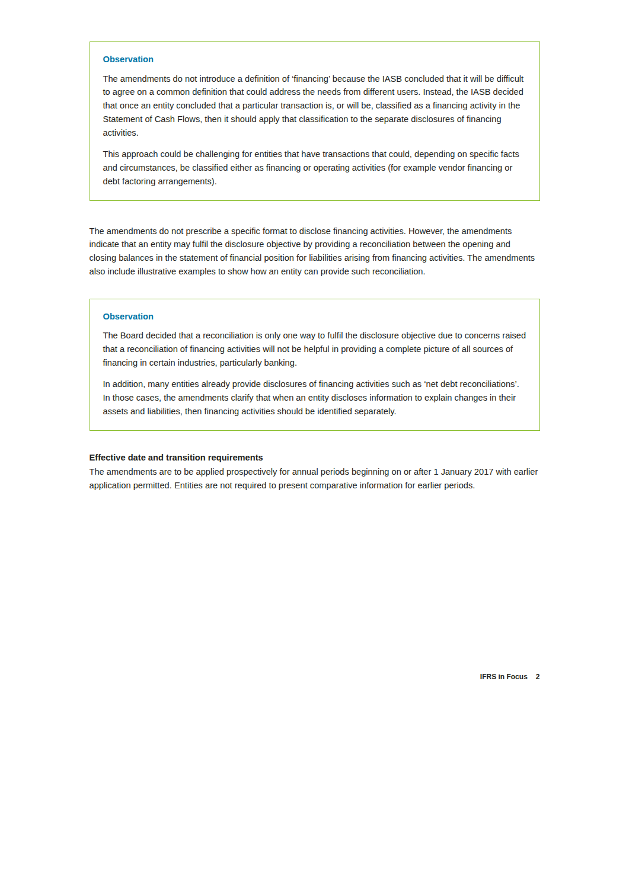Observation
The amendments do not introduce a definition of ‘financing’ because the IASB concluded that it will be difficult to agree on a common definition that could address the needs from different users. Instead, the IASB decided that once an entity concluded that a particular transaction is, or will be, classified as a financing activity in the Statement of Cash Flows, then it should apply that classification to the separate disclosures of financing activities.
This approach could be challenging for entities that have transactions that could, depending on specific facts and circumstances, be classified either as financing or operating activities (for example vendor financing or debt factoring arrangements).
The amendments do not prescribe a specific format to disclose financing activities. However, the amendments indicate that an entity may fulfil the disclosure objective by providing a reconciliation between the opening and closing balances in the statement of financial position for liabilities arising from financing activities. The amendments also include illustrative examples to show how an entity can provide such reconciliation.
Observation
The Board decided that a reconciliation is only one way to fulfil the disclosure objective due to concerns raised that a reconciliation of financing activities will not be helpful in providing a complete picture of all sources of financing in certain industries, particularly banking.
In addition, many entities already provide disclosures of financing activities such as ‘net debt reconciliations’. In those cases, the amendments clarify that when an entity discloses information to explain changes in their assets and liabilities, then financing activities should be identified separately.
Effective date and transition requirements
The amendments are to be applied prospectively for annual periods beginning on or after 1 January 2017 with earlier application permitted. Entities are not required to present comparative information for earlier periods.
IFRS in Focus 2